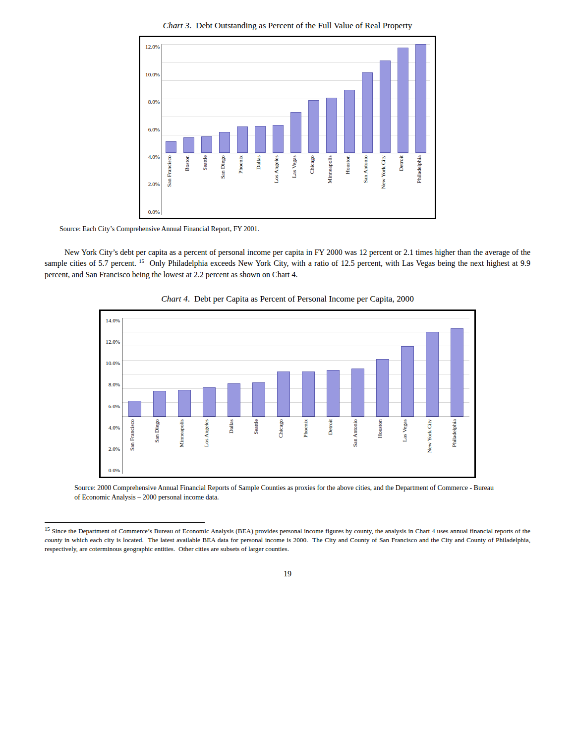Chart 3. Debt Outstanding as Percent of the Full Value of Real Property
12.0% 10.0% 8.0% 6.0% 4.0% 2.0% 0.0%
San Francisco Boston Seattle San Diego Phoenix Dallas Los Angeles Las Vegas Chicago Minneapolis Houston San Antonio New York City Detroit Philadelphia
Source: Each City’s Comprehensive Annual Financial Report, FY 2001.
New York City’s debt per capita as a percent of personal income per capita in FY 2000 was 12 percent or 2.1 times higher than the average of the sample cities of 5.7 percent. 15 Only Philadelphia exceeds New York City, with a ratio of 12.5 percent, with Las Vegas being the next highest at 9.9 percent, and San Francisco being the lowest at 2.2 percent as shown on Chart 4.
Chart 4. Debt per Capita as Percent of Personal Income per Capita, 2000
14.0% 12.0% 10.0% 8.0% 6.0% 4.0% 2.0% 0.0%
San Francisco San Diego Minneapolis Los Angeles Dallas Seattle Chicago Phoenix Detroit San Antonio Houston Las Vegas New York City Philadelphia
Source: 2000 Comprehensive Annual Financial Reports of Sample Counties as proxies for the above cities, and the Department of Commerce - Bureau of Economic Analysis – 2000 personal income data.
15 Since the Department of Commerce’s Bureau of Economic Analysis (BEA) provides personal income figures by county, the analysis in Chart 4 uses annual financial reports of the county in which each city is located. The latest available BEA data for personal income is 2000. The City and County of San Francisco and the City and County of Philadelphia, respectively, are coterminous geographic entities. Other cities are subsets of larger counties.
19